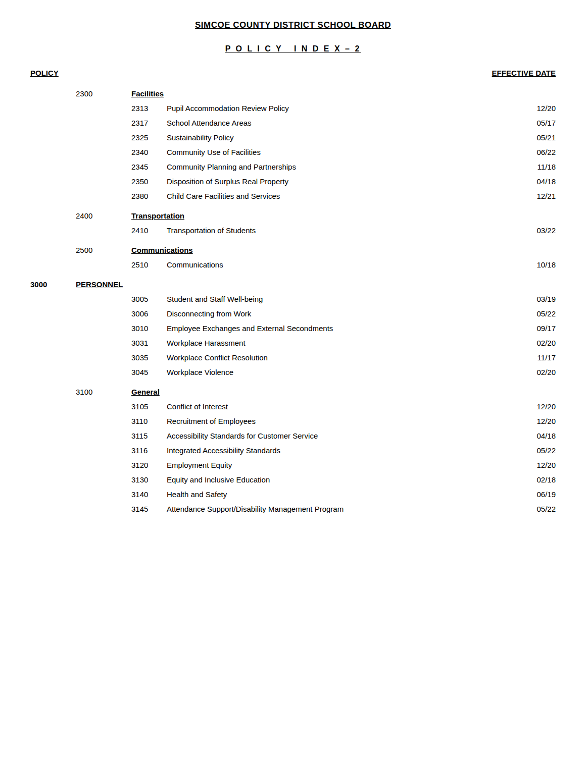SIMCOE COUNTY DISTRICT SCHOOL BOARD
P O L I C Y I N D E X – 2
POLICY EFFECTIVE DATE
| | 2300 | Facilities | |
| | | 2313 | Pupil Accommodation Review Policy | 12/20 |
| | | 2317 | School Attendance Areas | 05/17 |
| | | 2325 | Sustainability Policy | 05/21 |
| | | 2340 | Community Use of Facilities | 06/22 |
| | | 2345 | Community Planning and Partnerships | 11/18 |
| | | 2350 | Disposition of Surplus Real Property | 04/18 |
| | | 2380 | Child Care Facilities and Services | 12/21 |
| | 2400 | Transportation | |
| | | 2410 | Transportation of Students | 03/22 |
| | 2500 | Communications | |
| | | 2510 | Communications | 10/18 |
| 3000 | PERSONNEL | |
| | | 3005 | Student and Staff Well-being | 03/19 |
| | | 3006 | Disconnecting from Work | 05/22 |
| | | 3010 | Employee Exchanges and External Secondments | 09/17 |
| | | 3031 | Workplace Harassment | 02/20 |
| | | 3035 | Workplace Conflict Resolution | 11/17 |
| | | 3045 | Workplace Violence | 02/20 |
| | 3100 | General | |
| | | 3105 | Conflict of Interest | 12/20 |
| | | 3110 | Recruitment of Employees | 12/20 |
| | | 3115 | Accessibility Standards for Customer Service | 04/18 |
| | | 3116 | Integrated Accessibility Standards | 05/22 |
| | | 3120 | Employment Equity | 12/20 |
| | | 3130 | Equity and Inclusive Education | 02/18 |
| | | 3140 | Health and Safety | 06/19 |
| | | 3145 | Attendance Support/Disability Management Program | 05/22 |